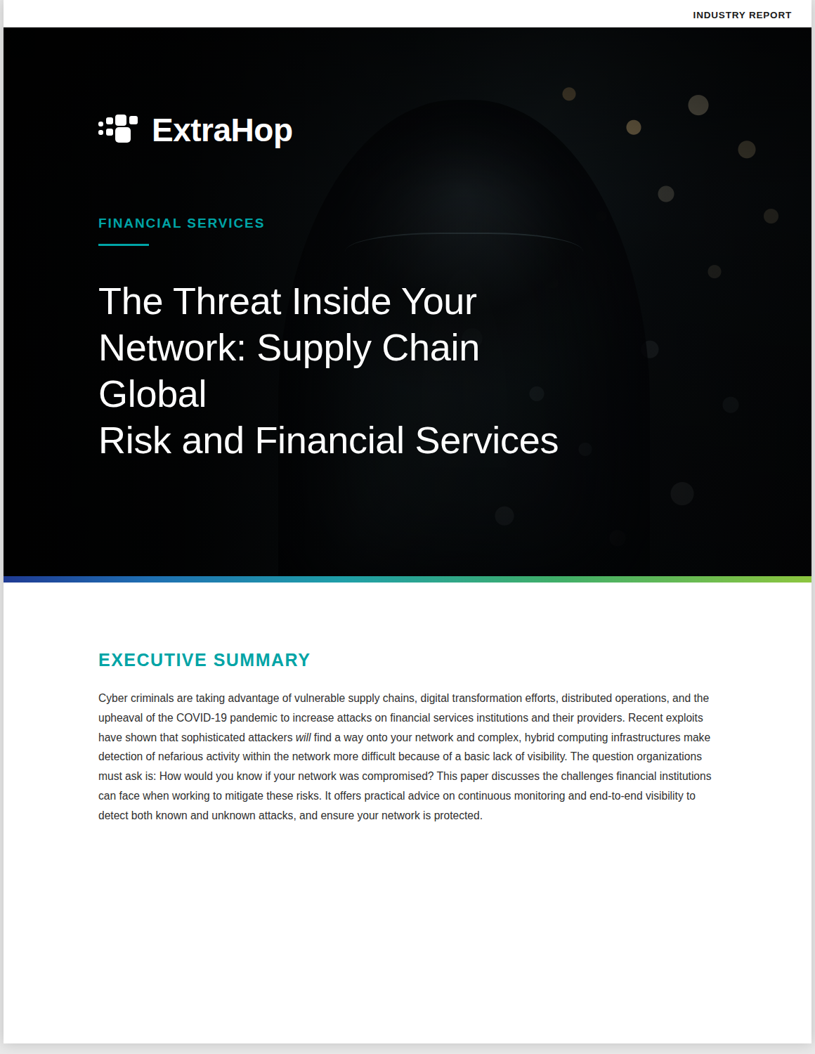INDUSTRY REPORT
ExtraHop
FINANCIAL SERVICES
The Threat Inside Your
Network: Supply Chain Global
Risk and Financial Services
EXECUTIVE SUMMARY
Cyber criminals are taking advantage of vulnerable supply chains, digital transformation efforts, distributed operations, and the upheaval of the COVID-19 pandemic to increase attacks on financial services institutions and their providers. Recent exploits have shown that sophisticated attackers will find a way onto your network and complex, hybrid computing infrastructures make detection of nefarious activity within the network more difficult because of a basic lack of visibility. The question organizations must ask is: How would you know if your network was compromised? This paper discusses the challenges financial institutions can face when working to mitigate these risks. It offers practical advice on continuous monitoring and end-to-end visibility to detect both known and unknown attacks, and ensure your network is protected.